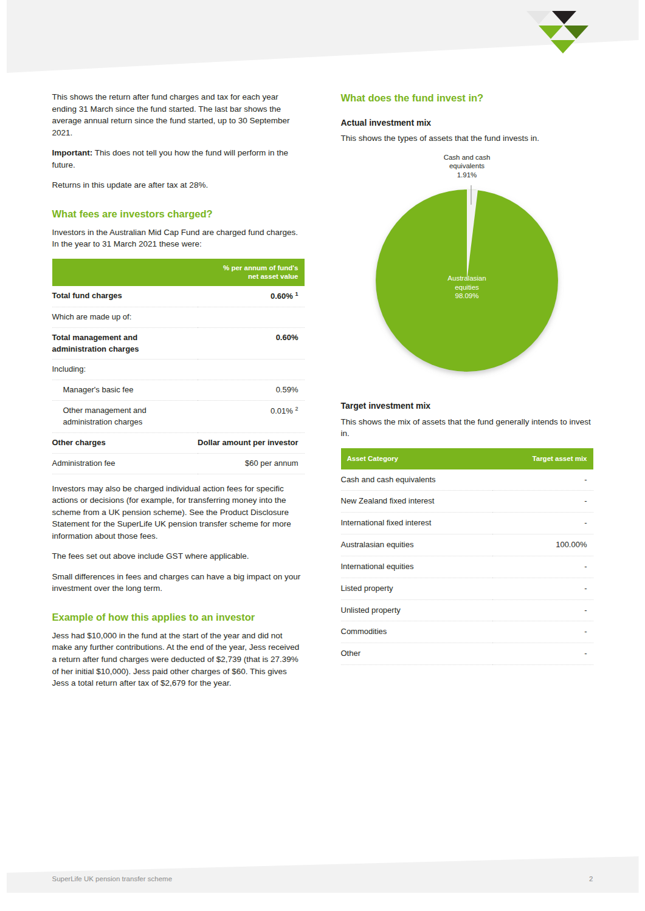This shows the return after fund charges and tax for each year ending 31 March since the fund started. The last bar shows the average annual return since the fund started, up to 30 September 2021.
Important: This does not tell you how the fund will perform in the future.
Returns in this update are after tax at 28%.
What fees are investors charged?
Investors in the Australian Mid Cap Fund are charged fund charges. In the year to 31 March 2021 these were:
| | % per annum of fund's net asset value |
| --- | --- |
| Total fund charges | 0.60% 1 |
| Which are made up of: |
| Total management and administration charges | 0.60% |
| Including: |
| Manager's basic fee | 0.59% |
| Other management and administration charges | 0.01% 2 |
| Other charges | Dollar amount per investor |
| Administration fee | $60 per annum |
Investors may also be charged individual action fees for specific actions or decisions (for example, for transferring money into the scheme from a UK pension scheme). See the Product Disclosure Statement for the SuperLife UK pension transfer scheme for more information about those fees.
The fees set out above include GST where applicable.
Small differences in fees and charges can have a big impact on your investment over the long term.
Example of how this applies to an investor
Jess had $10,000 in the fund at the start of the year and did not make any further contributions. At the end of the year, Jess received a return after fund charges were deducted of $2,739 (that is 27.39% of her initial $10,000). Jess paid other charges of $60. This gives Jess a total return after tax of $2,679 for the year.
What does the fund invest in?
Actual investment mix
This shows the types of assets that the fund invests in.
Cash and cash
equivalents
1.91%
Australasian
equities
98.09%
Target investment mix
This shows the mix of assets that the fund generally intends to invest in.
| Asset Category | Target asset mix |
| --- | --- |
| Cash and cash equivalents | - |
| New Zealand fixed interest | - |
| International fixed interest | - |
| Australasian equities | 100.00% |
| International equities | - |
| Listed property | - |
| Unlisted property | - |
| Commodities | - |
| Other | - |
SuperLife UK pension transfer scheme 2